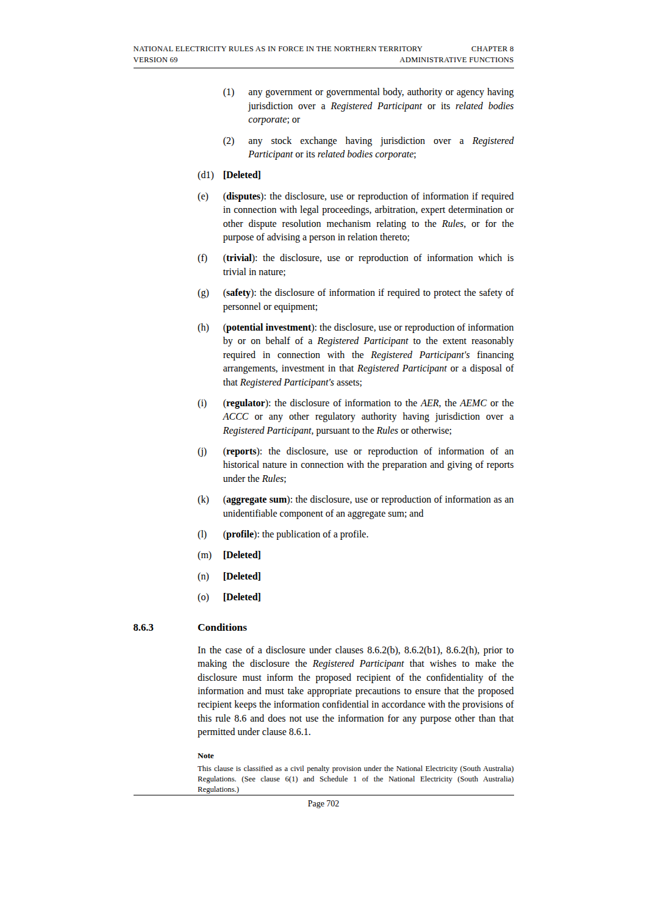National Electricity Rules as in force in the Northern Territory
Chapter 8
Version 69
Administrative Functions
(1)
any government or governmental body, authority or agency having jurisdiction over a Registered Participant or its related bodies corporate; or
(2)
any stock exchange having jurisdiction over a Registered Participant or its related bodies corporate;
(d1)
[Deleted]
(e)
(disputes): the disclosure, use or reproduction of information if required in connection with legal proceedings, arbitration, expert determination or other dispute resolution mechanism relating to the Rules, or for the purpose of advising a person in relation thereto;
(f)
(trivial): the disclosure, use or reproduction of information which is trivial in nature;
(g)
(safety): the disclosure of information if required to protect the safety of personnel or equipment;
(h)
(potential investment): the disclosure, use or reproduction of information by or on behalf of a Registered Participant to the extent reasonably required in connection with the Registered Participant's financing arrangements, investment in that Registered Participant or a disposal of that Registered Participant's assets;
(i)
(regulator): the disclosure of information to the AER, the AEMC or the ACCC or any other regulatory authority having jurisdiction over a Registered Participant, pursuant to the Rules or otherwise;
(j)
(reports): the disclosure, use or reproduction of information of an historical nature in connection with the preparation and giving of reports under the Rules;
(k)
(aggregate sum): the disclosure, use or reproduction of information as an unidentifiable component of an aggregate sum; and
(l)
(profile): the publication of a profile.
(m)
[Deleted]
(n)
[Deleted]
(o)
[Deleted]
8.6.3
Conditions
In the case of a disclosure under clauses 8.6.2(b), 8.6.2(b1), 8.6.2(h), prior to making the disclosure the Registered Participant that wishes to make the disclosure must inform the proposed recipient of the confidentiality of the information and must take appropriate precautions to ensure that the proposed recipient keeps the information confidential in accordance with the provisions of this rule 8.6 and does not use the information for any purpose other than that permitted under clause 8.6.1.
Note
This clause is classified as a civil penalty provision under the National Electricity (South Australia) Regulations. (See clause 6(1) and Schedule 1 of the National Electricity (South Australia) Regulations.)
Page 702